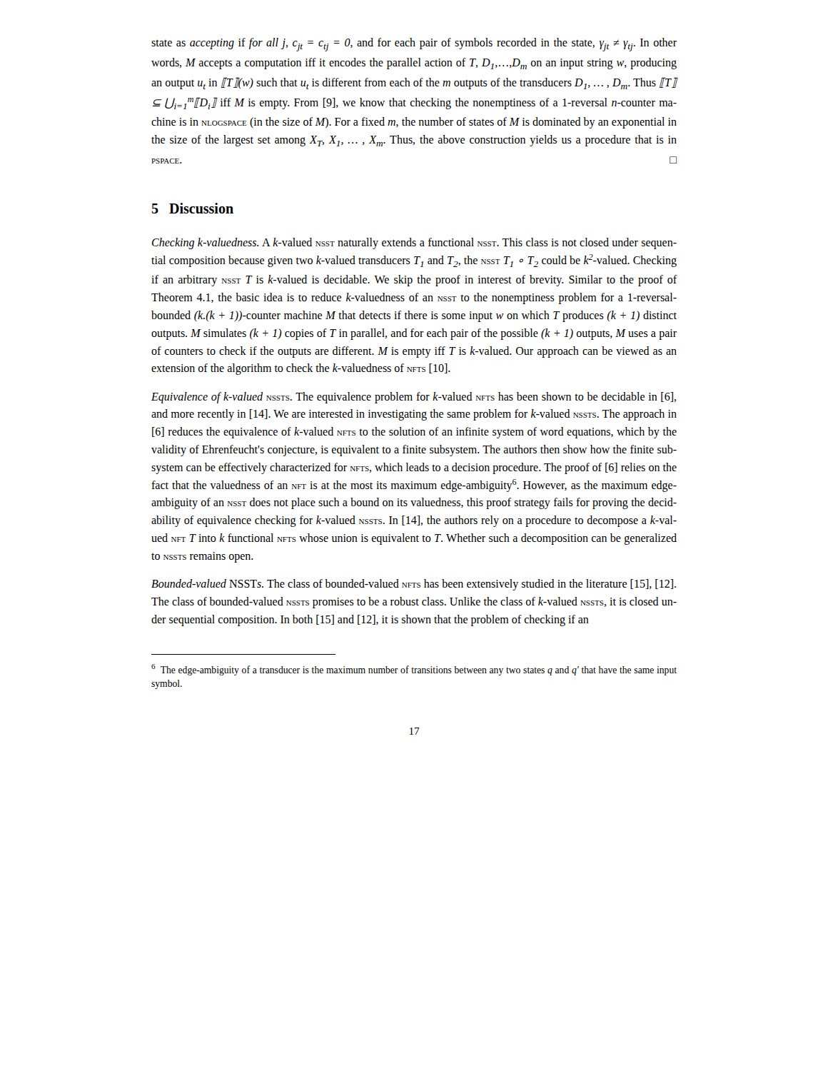state as accepting if for all j, cjt = ctj = 0, and for each pair of symbols recorded in the state, γjt ≠ γtj. In other words, M accepts a computation iff it encodes the parallel action of T, D1,…,Dm on an input string w, producing an output ut in ⟦T⟧(w) such that ut is different from each of the m outputs of the transducers D1, … , Dm. Thus ⟦T⟧ ⊆ ⋃i=1m⟦Di⟧ iff M is empty. From [9], we know that checking the nonemptiness of a 1-reversal n-counter machine is in nlogspace (in the size of M). For a fixed m, the number of states of M is dominated by an exponential in the size of the largest set among XT, X1, … , Xm. Thus, the above construction yields us a procedure that is in pspace. □
5 Discussion
Checking k-valuedness. A k-valued nsst naturally extends a functional nsst. This class is not closed under sequential composition because given two k-valued transducers T1 and T2, the nsst T1 ∘ T2 could be k2-valued. Checking if an arbitrary nsst T is k-valued is decidable. We skip the proof in interest of brevity. Similar to the proof of Theorem 4.1, the basic idea is to reduce k-valuedness of an nsst to the nonemptiness problem for a 1-reversal-bounded (k.(k + 1))-counter machine M that detects if there is some input w on which T produces (k + 1) distinct outputs. M simulates (k + 1) copies of T in parallel, and for each pair of the possible (k + 1) outputs, M uses a pair of counters to check if the outputs are different. M is empty iff T is k-valued. Our approach can be viewed as an extension of the algorithm to check the k-valuedness of nfts [10].
Equivalence of k-valued nssts. The equivalence problem for k-valued nfts has been shown to be decidable in [6], and more recently in [14]. We are interested in investigating the same problem for k-valued nssts. The approach in [6] reduces the equivalence of k-valued nfts to the solution of an infinite system of word equations, which by the validity of Ehrenfeucht's conjecture, is equivalent to a finite subsystem. The authors then show how the finite subsystem can be effectively characterized for nfts, which leads to a decision procedure. The proof of [6] relies on the fact that the valuedness of an nft is at the most its maximum edge-ambiguity6. However, as the maximum edge-ambiguity of an nsst does not place such a bound on its valuedness, this proof strategy fails for proving the decidability of equivalence checking for k-valued nssts. In [14], the authors rely on a procedure to decompose a k-valued nft T into k functional nfts whose union is equivalent to T. Whether such a decomposition can be generalized to nssts remains open.
Bounded-valued NSST s. The class of bounded-valued nfts has been extensively studied in the literature [15], [12]. The class of bounded-valued nssts promises to be a robust class. Unlike the class of k-valued nssts, it is closed under sequential composition. In both [15] and [12], it is shown that the problem of checking if an
6 The edge-ambiguity of a transducer is the maximum number of transitions between any two states q and q′ that have the same input symbol.
17